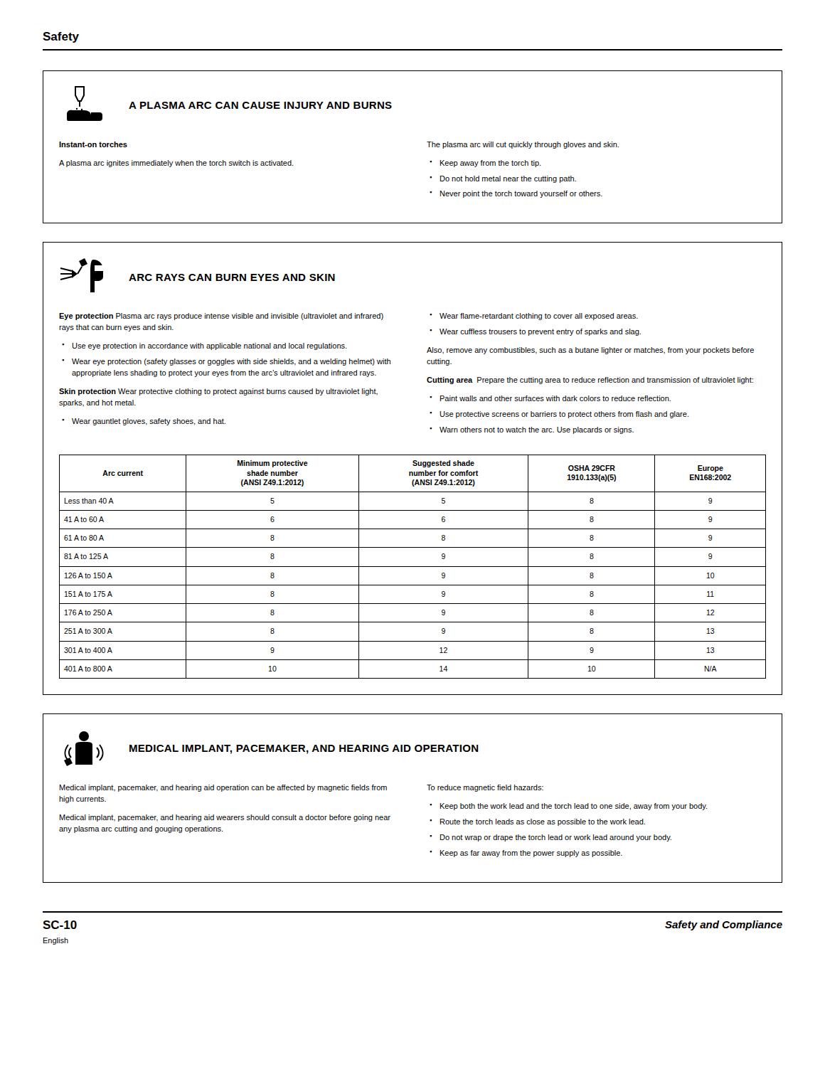Safety
A PLASMA ARC CAN CAUSE INJURY AND BURNS
Instant-on torches
A plasma arc ignites immediately when the torch switch is activated.
The plasma arc will cut quickly through gloves and skin.
Keep away from the torch tip.
Do not hold metal near the cutting path.
Never point the torch toward yourself or others.
ARC RAYS CAN BURN EYES AND SKIN
Eye protection Plasma arc rays produce intense visible and invisible (ultraviolet and infrared) rays that can burn eyes and skin.
Use eye protection in accordance with applicable national and local regulations.
Wear eye protection (safety glasses or goggles with side shields, and a welding helmet) with appropriate lens shading to protect your eyes from the arc’s ultraviolet and infrared rays.
Skin protection Wear protective clothing to protect against burns caused by ultraviolet light, sparks, and hot metal.
Wear gauntlet gloves, safety shoes, and hat.
Wear flame-retardant clothing to cover all exposed areas.
Wear cuffless trousers to prevent entry of sparks and slag.
Also, remove any combustibles, such as a butane lighter or matches, from your pockets before cutting.
Cutting area Prepare the cutting area to reduce reflection and transmission of ultraviolet light:
Paint walls and other surfaces with dark colors to reduce reflection.
Use protective screens or barriers to protect others from flash and glare.
Warn others not to watch the arc. Use placards or signs.
| Arc current | Minimum protective shade number (ANSI Z49.1:2012) | Suggested shade number for comfort (ANSI Z49.1:2012) | OSHA 29CFR 1910.133(a)(5) | Europe EN168:2002 |
| --- | --- | --- | --- | --- |
| Less than 40 A | 5 | 5 | 8 | 9 |
| 41 A to 60 A | 6 | 6 | 8 | 9 |
| 61 A to 80 A | 8 | 8 | 8 | 9 |
| 81 A to 125 A | 8 | 9 | 8 | 9 |
| 126 A to 150 A | 8 | 9 | 8 | 10 |
| 151 A to 175 A | 8 | 9 | 8 | 11 |
| 176 A to 250 A | 8 | 9 | 8 | 12 |
| 251 A to 300 A | 8 | 9 | 8 | 13 |
| 301 A to 400 A | 9 | 12 | 9 | 13 |
| 401 A to 800 A | 10 | 14 | 10 | N/A |
MEDICAL IMPLANT, PACEMAKER, AND HEARING AID OPERATION
Medical implant, pacemaker, and hearing aid operation can be affected by magnetic fields from high currents.
Medical implant, pacemaker, and hearing aid wearers should consult a doctor before going near any plasma arc cutting and gouging operations.
To reduce magnetic field hazards:
Keep both the work lead and the torch lead to one side, away from your body.
Route the torch leads as close as possible to the work lead.
Do not wrap or drape the torch lead or work lead around your body.
Keep as far away from the power supply as possible.
SC-10
English
Safety and Compliance